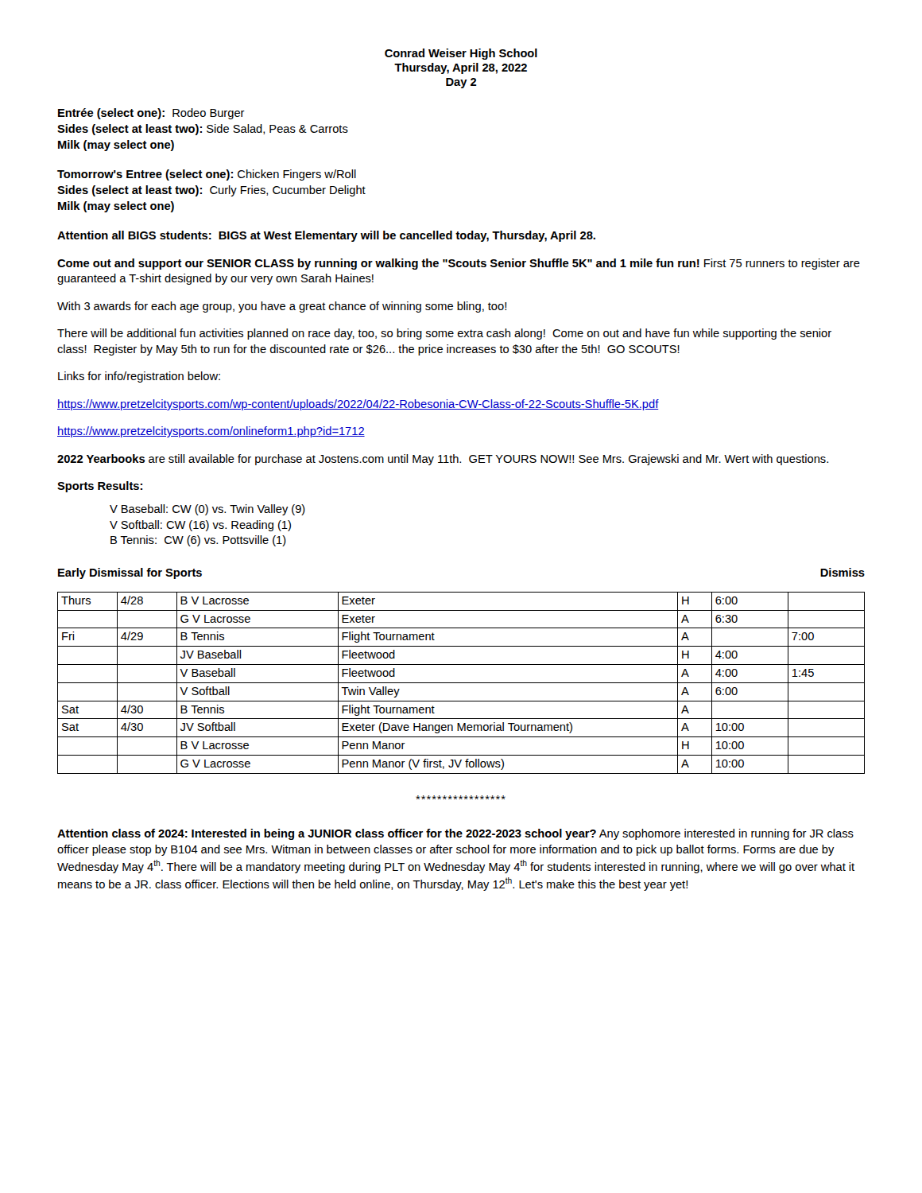Conrad Weiser High School
Thursday, April 28, 2022
Day 2
Entrée (select one): Rodeo Burger
Sides (select at least two): Side Salad, Peas & Carrots
Milk (may select one)
Tomorrow's Entree (select one): Chicken Fingers w/Roll
Sides (select at least two): Curly Fries, Cucumber Delight
Milk (may select one)
Attention all BIGS students: BIGS at West Elementary will be cancelled today, Thursday, April 28.
Come out and support our SENIOR CLASS by running or walking the "Scouts Senior Shuffle 5K" and 1 mile fun run! First 75 runners to register are guaranteed a T-shirt designed by our very own Sarah Haines!
With 3 awards for each age group, you have a great chance of winning some bling, too!
There will be additional fun activities planned on race day, too, so bring some extra cash along! Come on out and have fun while supporting the senior class! Register by May 5th to run for the discounted rate or $26... the price increases to $30 after the 5th! GO SCOUTS!
Links for info/registration below:
https://www.pretzelcitysports.com/wp-content/uploads/2022/04/22-Robesonia-CW-Class-of-22-Scouts-Shuffle-5K.pdf
https://www.pretzelcitysports.com/onlineform1.php?id=1712
2022 Yearbooks are still available for purchase at Jostens.com until May 11th. GET YOURS NOW!! See Mrs. Grajewski and Mr. Wert with questions.
Sports Results:
V Baseball: CW (0) vs. Twin Valley (9)
V Softball: CW (16) vs. Reading (1)
B Tennis: CW (6) vs. Pottsville (1)
Early Dismissal for Sports Dismiss
| Thurs | 4/28 | B V Lacrosse | Exeter | H | 6:00 | |
| | | G V Lacrosse | Exeter | A | 6:30 | |
| Fri | 4/29 | B Tennis | Flight Tournament | A | | 7:00 |
| | | JV Baseball | Fleetwood | H | 4:00 | |
| | | V Baseball | Fleetwood | A | 4:00 | 1:45 |
| | | V Softball | Twin Valley | A | 6:00 | |
| Sat | 4/30 | B Tennis | Flight Tournament | A | | |
| Sat | 4/30 | JV Softball | Exeter (Dave Hangen Memorial Tournament) | A | 10:00 | |
| | | B V Lacrosse | Penn Manor | H | 10:00 | |
| | | G V Lacrosse | Penn Manor (V first, JV follows) | A | 10:00 | |
*****************
Attention class of 2024: Interested in being a JUNIOR class officer for the 2022-2023 school year? Any sophomore interested in running for JR class officer please stop by B104 and see Mrs. Witman in between classes or after school for more information and to pick up ballot forms. Forms are due by Wednesday May 4th. There will be a mandatory meeting during PLT on Wednesday May 4th for students interested in running, where we will go over what it means to be a JR. class officer. Elections will then be held online, on Thursday, May 12th. Let's make this the best year yet!